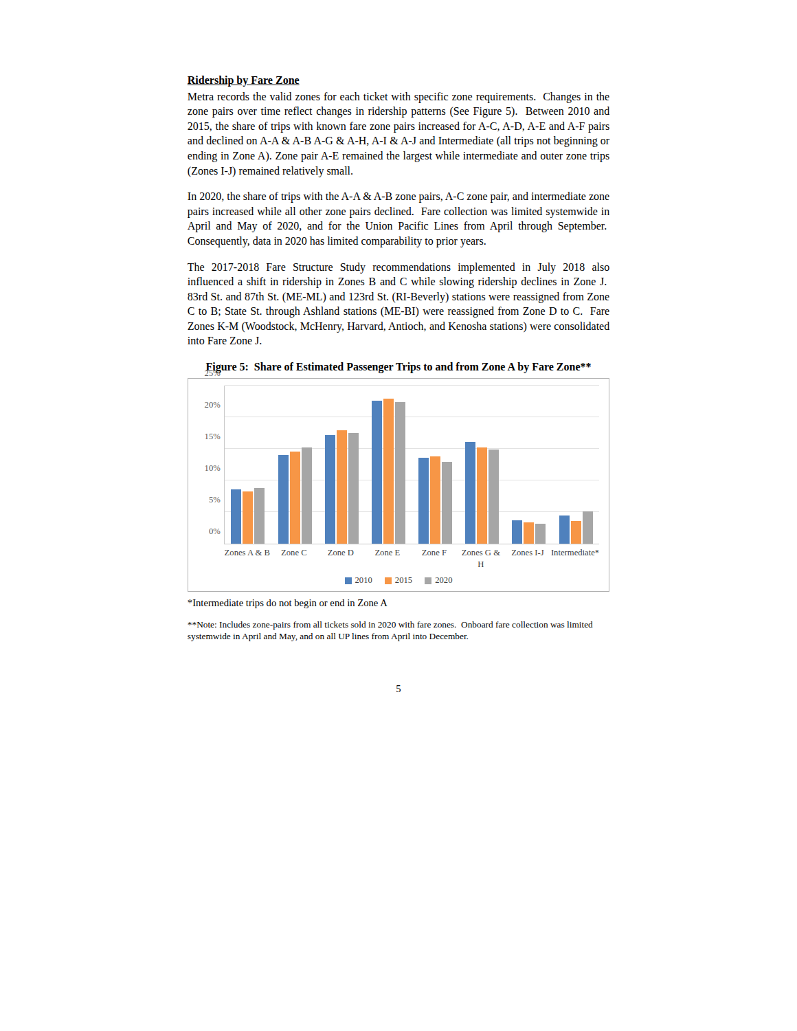Ridership by Fare Zone
Metra records the valid zones for each ticket with specific zone requirements. Changes in the zone pairs over time reflect changes in ridership patterns (See Figure 5). Between 2010 and 2015, the share of trips with known fare zone pairs increased for A-C, A-D, A-E and A-F pairs and declined on A-A & A-B A-G & A-H, A-I & A-J and Intermediate (all trips not beginning or ending in Zone A). Zone pair A-E remained the largest while intermediate and outer zone trips (Zones I-J) remained relatively small.
In 2020, the share of trips with the A-A & A-B zone pairs, A-C zone pair, and intermediate zone pairs increased while all other zone pairs declined. Fare collection was limited systemwide in April and May of 2020, and for the Union Pacific Lines from April through September. Consequently, data in 2020 has limited comparability to prior years.
The 2017-2018 Fare Structure Study recommendations implemented in July 2018 also influenced a shift in ridership in Zones B and C while slowing ridership declines in Zone J. 83rd St. and 87th St. (ME-ML) and 123rd St. (RI-Beverly) stations were reassigned from Zone C to B; State St. through Ashland stations (ME-BI) were reassigned from Zone D to C. Fare Zones K-M (Woodstock, McHenry, Harvard, Antioch, and Kenosha stations) were consolidated into Fare Zone J.
Figure 5: Share of Estimated Passenger Trips to and from Zone A by Fare Zone**
25%
20%
15%
10%
5%
0%
Zones A & B Zone C Zone D Zone E Zone F Zones G & H Zones I-J Intermediate*
2010 2015 2020
*Intermediate trips do not begin or end in Zone A
**Note: Includes zone-pairs from all tickets sold in 2020 with fare zones. Onboard fare collection was limited systemwide in April and May, and on all UP lines from April into December.
5